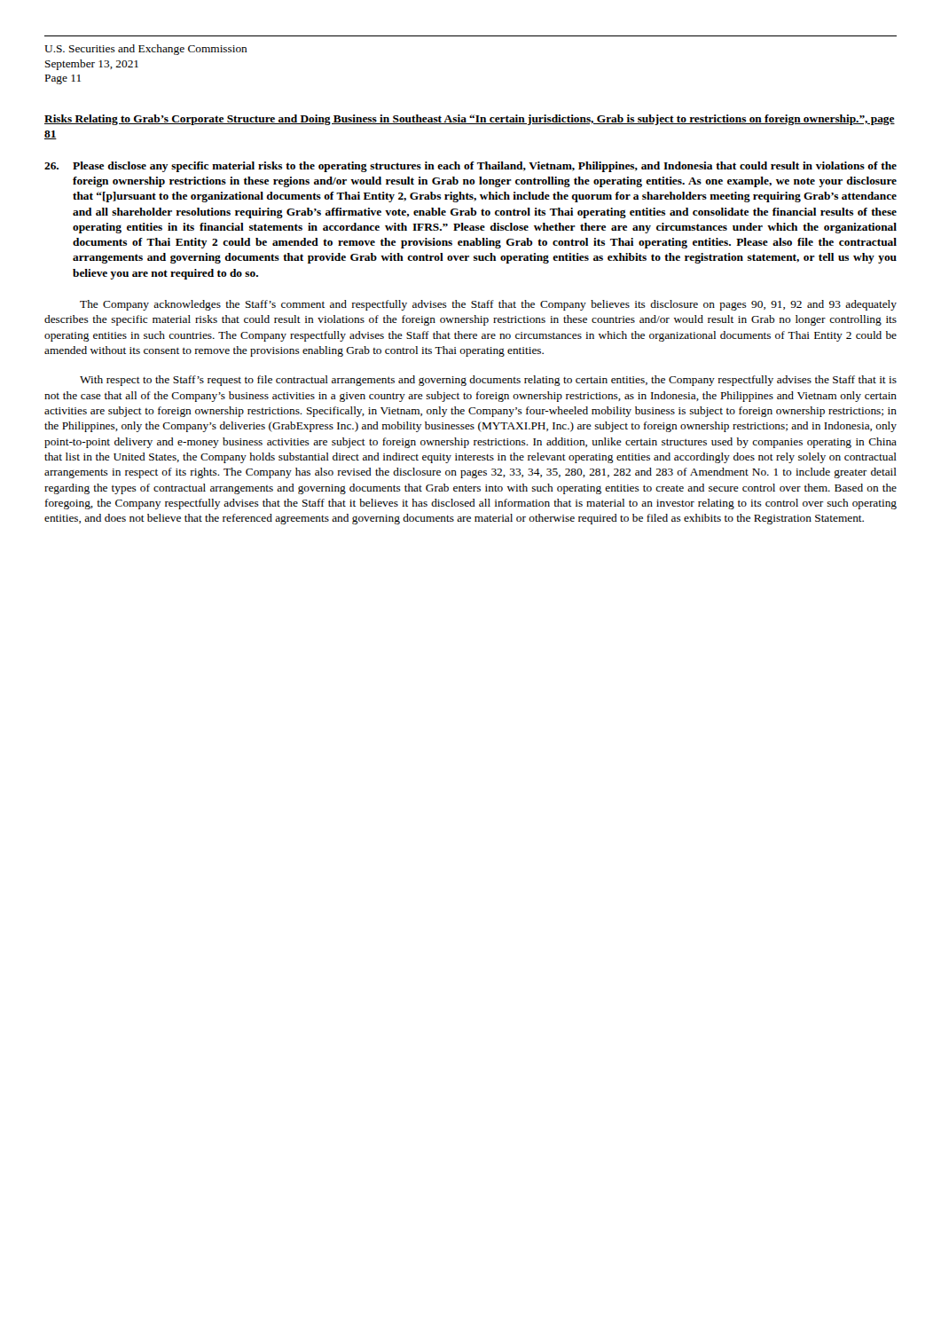U.S. Securities and Exchange Commission
September 13, 2021
Page 11
Risks Relating to Grab’s Corporate Structure and Doing Business in Southeast Asia “In certain jurisdictions, Grab is subject to restrictions on foreign ownership.”, page 81
26.
Please disclose any specific material risks to the operating structures in each of Thailand, Vietnam, Philippines, and Indonesia that could result in violations of the foreign ownership restrictions in these regions and/or would result in Grab no longer controlling the operating entities. As one example, we note your disclosure that “[p]ursuant to the organizational documents of Thai Entity 2, Grabs rights, which include the quorum for a shareholders meeting requiring Grab’s attendance and all shareholder resolutions requiring Grab’s affirmative vote, enable Grab to control its Thai operating entities and consolidate the financial results of these operating entities in its financial statements in accordance with IFRS.” Please disclose whether there are any circumstances under which the organizational documents of Thai Entity 2 could be amended to remove the provisions enabling Grab to control its Thai operating entities. Please also file the contractual arrangements and governing documents that provide Grab with control over such operating entities as exhibits to the registration statement, or tell us why you believe you are not required to do so.
The Company acknowledges the Staff’s comment and respectfully advises the Staff that the Company believes its disclosure on pages 90, 91, 92 and 93 adequately describes the specific material risks that could result in violations of the foreign ownership restrictions in these countries and/or would result in Grab no longer controlling its operating entities in such countries. The Company respectfully advises the Staff that there are no circumstances in which the organizational documents of Thai Entity 2 could be amended without its consent to remove the provisions enabling Grab to control its Thai operating entities.
With respect to the Staff’s request to file contractual arrangements and governing documents relating to certain entities, the Company respectfully advises the Staff that it is not the case that all of the Company’s business activities in a given country are subject to foreign ownership restrictions, as in Indonesia, the Philippines and Vietnam only certain activities are subject to foreign ownership restrictions. Specifically, in Vietnam, only the Company’s four-wheeled mobility business is subject to foreign ownership restrictions; in the Philippines, only the Company’s deliveries (GrabExpress Inc.) and mobility businesses (MYTAXI.PH, Inc.) are subject to foreign ownership restrictions; and in Indonesia, only point-to-point delivery and e-money business activities are subject to foreign ownership restrictions. In addition, unlike certain structures used by companies operating in China that list in the United States, the Company holds substantial direct and indirect equity interests in the relevant operating entities and accordingly does not rely solely on contractual arrangements in respect of its rights. The Company has also revised the disclosure on pages 32, 33, 34, 35, 280, 281, 282 and 283 of Amendment No. 1 to include greater detail regarding the types of contractual arrangements and governing documents that Grab enters into with such operating entities to create and secure control over them. Based on the foregoing, the Company respectfully advises that the Staff that it believes it has disclosed all information that is material to an investor relating to its control over such operating entities, and does not believe that the referenced agreements and governing documents are material or otherwise required to be filed as exhibits to the Registration Statement.